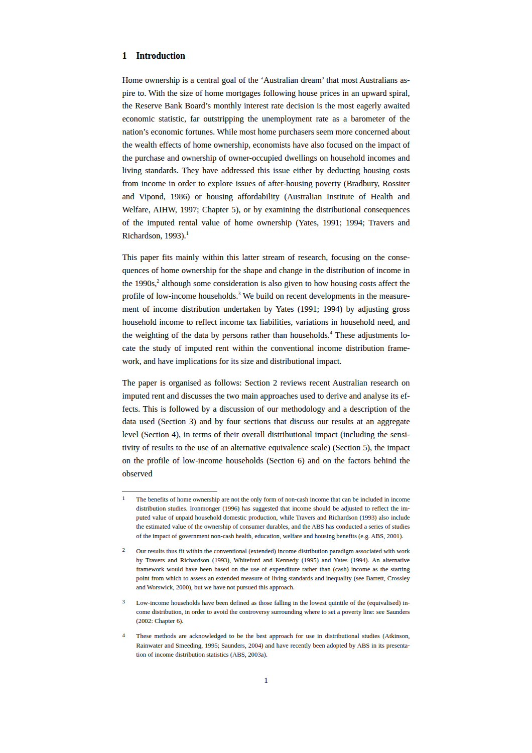1 Introduction
Home ownership is a central goal of the ‘Australian dream’ that most Australians aspire to. With the size of home mortgages following house prices in an upward spiral, the Reserve Bank Board’s monthly interest rate decision is the most eagerly awaited economic statistic, far outstripping the unemployment rate as a barometer of the nation’s economic fortunes. While most home purchasers seem more concerned about the wealth effects of home ownership, economists have also focused on the impact of the purchase and ownership of owner-occupied dwellings on household incomes and living standards. They have addressed this issue either by deducting housing costs from income in order to explore issues of after-housing poverty (Bradbury, Rossiter and Vipond, 1986) or housing affordability (Australian Institute of Health and Welfare, AIHW, 1997; Chapter 5), or by examining the distributional consequences of the imputed rental value of home ownership (Yates, 1991; 1994; Travers and Richardson, 1993).1
This paper fits mainly within this latter stream of research, focusing on the consequences of home ownership for the shape and change in the distribution of income in the 1990s,2 although some consideration is also given to how housing costs affect the profile of low-income households.3 We build on recent developments in the measurement of income distribution undertaken by Yates (1991; 1994) by adjusting gross household income to reflect income tax liabilities, variations in household need, and the weighting of the data by persons rather than households.4 These adjustments locate the study of imputed rent within the conventional income distribution framework, and have implications for its size and distributional impact.
The paper is organised as follows: Section 2 reviews recent Australian research on imputed rent and discusses the two main approaches used to derive and analyse its effects. This is followed by a discussion of our methodology and a description of the data used (Section 3) and by four sections that discuss our results at an aggregate level (Section 4), in terms of their overall distributional impact (including the sensitivity of results to the use of an alternative equivalence scale) (Section 5), the impact on the profile of low-income households (Section 6) and on the factors behind the observed
1
The benefits of home ownership are not the only form of non-cash income that can be included in income distribution studies. Ironmonger (1996) has suggested that income should be adjusted to reflect the imputed value of unpaid household domestic production, while Travers and Richardson (1993) also include the estimated value of the ownership of consumer durables, and the ABS has conducted a series of studies of the impact of government non-cash health, education, welfare and housing benefits (e.g. ABS, 2001).
2
Our results thus fit within the conventional (extended) income distribution paradigm associated with work by Travers and Richardson (1993), Whiteford and Kennedy (1995) and Yates (1994). An alternative framework would have been based on the use of expenditure rather than (cash) income as the starting point from which to assess an extended measure of living standards and inequality (see Barrett, Crossley and Worswick, 2000), but we have not pursued this approach.
3
Low-income households have been defined as those falling in the lowest quintile of the (equivalised) income distribution, in order to avoid the controversy surrounding where to set a poverty line: see Saunders (2002: Chapter 6).
4
These methods are acknowledged to be the best approach for use in distributional studies (Atkinson, Rainwater and Smeeding, 1995; Saunders, 2004) and have recently been adopted by ABS in its presentation of income distribution statistics (ABS, 2003a).
1